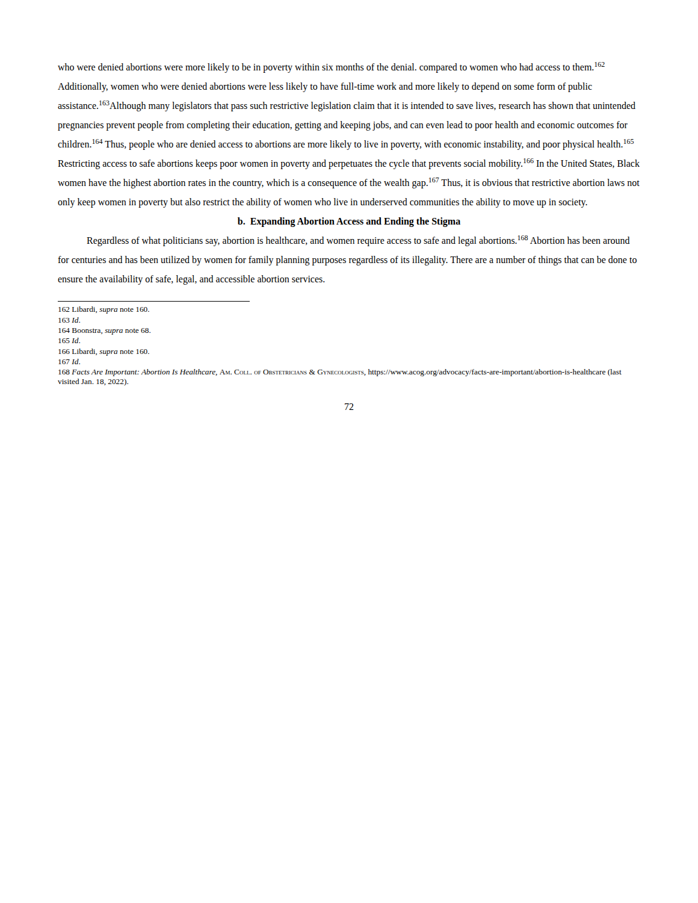who were denied abortions were more likely to be in poverty within six months of the denial. compared to women who had access to them.162 Additionally, women who were denied abortions were less likely to have full-time work and more likely to depend on some form of public assistance.163Although many legislators that pass such restrictive legislation claim that it is intended to save lives, research has shown that unintended pregnancies prevent people from completing their education, getting and keeping jobs, and can even lead to poor health and economic outcomes for children.164 Thus, people who are denied access to abortions are more likely to live in poverty, with economic instability, and poor physical health.165 Restricting access to safe abortions keeps poor women in poverty and perpetuates the cycle that prevents social mobility.166 In the United States, Black women have the highest abortion rates in the country, which is a consequence of the wealth gap.167 Thus, it is obvious that restrictive abortion laws not only keep women in poverty but also restrict the ability of women who live in underserved communities the ability to move up in society.
b. Expanding Abortion Access and Ending the Stigma
Regardless of what politicians say, abortion is healthcare, and women require access to safe and legal abortions.168 Abortion has been around for centuries and has been utilized by women for family planning purposes regardless of its illegality. There are a number of things that can be done to ensure the availability of safe, legal, and accessible abortion services.
162 Libardi, supra note 160.
163 Id.
164 Boonstra, supra note 68.
165 Id.
166 Libardi, supra note 160.
167 Id.
168 Facts Are Important: Abortion Is Healthcare, Am. Coll. of Obstetricians & Gynecologists, https://www.acog.org/advocacy/facts-are-important/abortion-is-healthcare (last visited Jan. 18, 2022).
72